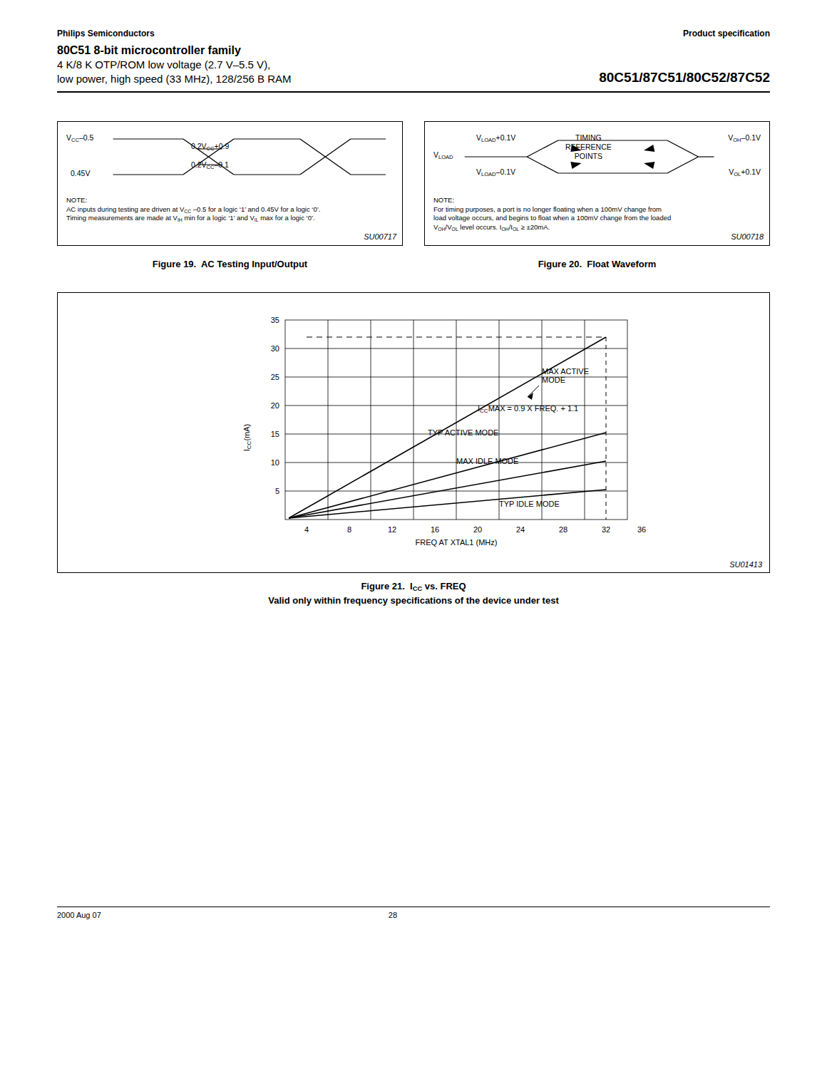Philips Semiconductors Product specification
80C51 8-bit microcontroller family
4 K/8 K OTP/ROM low voltage (2.7 V–5.5 V),
low power, high speed (33 MHz), 128/256 B RAM
80C51/87C51/80C52/87C52
VCC–0.5 0.45V 0.2VCC+0.9 0.2VCC–0.1
NOTE:
AC inputs during testing are driven at VCC –0.5 for a logic ‘1’ and 0.45V for a logic ‘0’.
Timing measurements are made at VIH min for a logic ‘1’ and VIL max for a logic ‘0’.
SU00717
VLOAD+0.1V VLOAD VLOAD–0.1V TIMING
REFERENCE
POINTS VOH–0.1V VOL+0.1V
NOTE:
For timing purposes, a port is no longer floating when a 100mV change from
load voltage occurs, and begins to float when a 100mV change from the loaded
VOH/VOL level occurs. IOH/IOL ≥ ±20mA.
SU00718
Figure 19. AC Testing Input/Output
Figure 20. Float Waveform
ICC(mA) 35 30 25 20 15 10 5 4 8 12 16 20 24 28 32 36 FREQ AT XTAL1 (MHz) MAX ACTIVE MODE ICCMAX = 0.9 X FREQ. + 1.1 TYP ACTIVE MODE MAX IDLE MODE TYP IDLE MODE
SU01413
Figure 21. ICC vs. FREQ
Valid only within frequency specifications of the device under test
2000 Aug 07 28